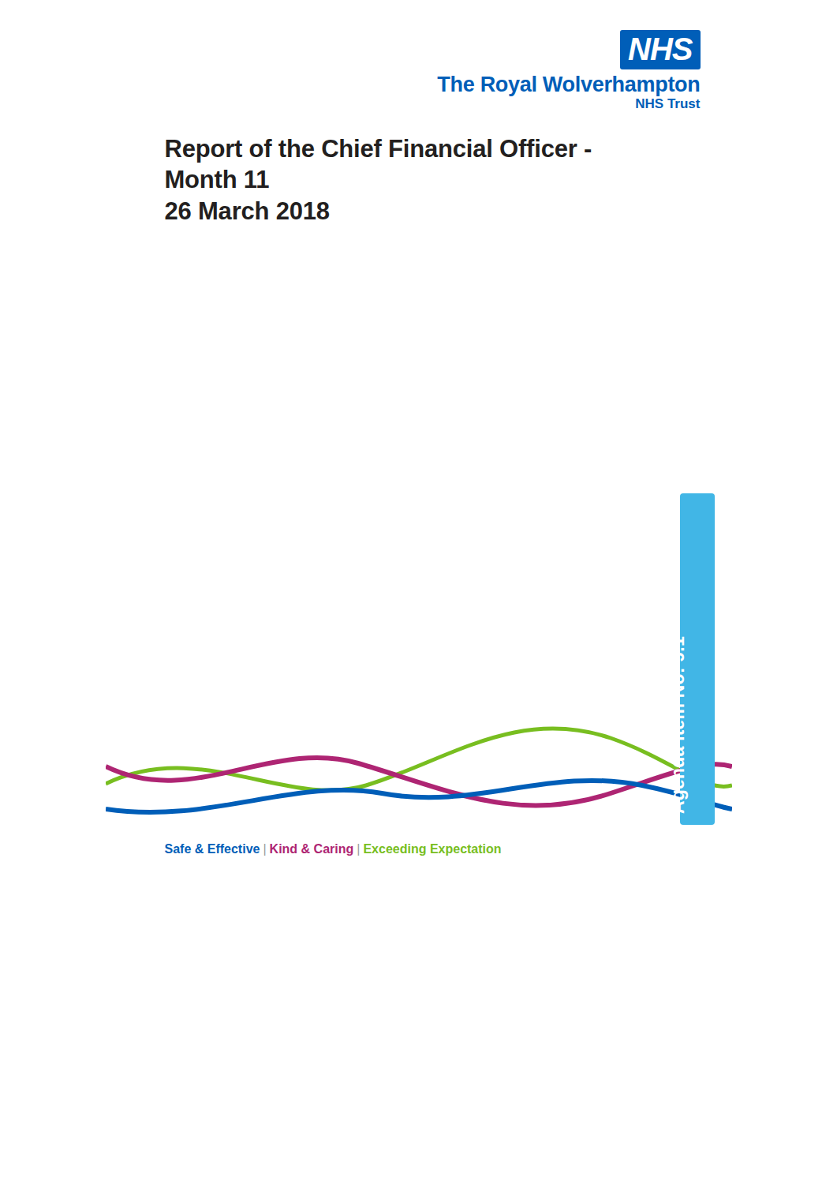NHS
The Royal Wolverhampton
NHS Trust
Report of the Chief Financial Officer -
Month 11
26 March 2018
Agenda Item No: 9.1
Safe & Effective|Kind & Caring|Exceeding Expectation